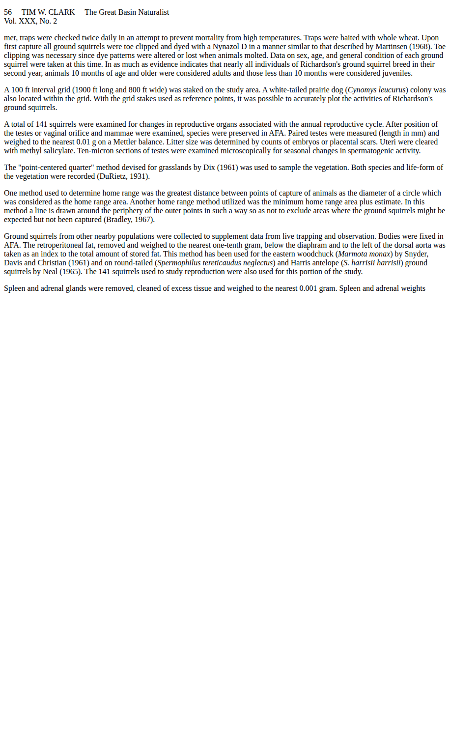56 TIM W. CLARK The Great Basin Naturalist
Vol. XXX, No. 2
mer, traps were checked twice daily in an attempt to prevent mortality from high temperatures. Traps were baited with whole wheat. Upon first capture all ground squirrels were toe clipped and dyed with a Nynazol D in a manner similar to that described by Martinsen (1968). Toe clipping was necessary since dye patterns were altered or lost when animals molted. Data on sex, age, and general condition of each ground squirrel were taken at this time. In as much as evidence indicates that nearly all individuals of Richardson's ground squirrel breed in their second year, animals 10 months of age and older were considered adults and those less than 10 months were considered juveniles.
A 100 ft interval grid (1900 ft long and 800 ft wide) was staked on the study area. A white-tailed prairie dog (Cynomys leucurus) colony was also located within the grid. With the grid stakes used as reference points, it was possible to accurately plot the activities of Richardson's ground squirrels.
A total of 141 squirrels were examined for changes in reproductive organs associated with the annual reproductive cycle. After position of the testes or vaginal orifice and mammae were examined, species were preserved in AFA. Paired testes were measured (length in mm) and weighed to the nearest 0.01 g on a Mettler balance. Litter size was determined by counts of embryos or placental scars. Uteri were cleared with methyl salicylate. Ten-micron sections of testes were examined microscopically for seasonal changes in spermatogenic activity.
The "point-centered quarter" method devised for grasslands by Dix (1961) was used to sample the vegetation. Both species and life-form of the vegetation were recorded (DuRietz, 1931).
One method used to determine home range was the greatest distance between points of capture of animals as the diameter of a circle which was considered as the home range area. Another home range method utilized was the minimum home range area plus estimate. In this method a line is drawn around the periphery of the outer points in such a way so as not to exclude areas where the ground squirrels might be expected but not been captured (Bradley, 1967).
Ground squirrels from other nearby populations were collected to supplement data from live trapping and observation. Bodies were fixed in AFA. The retroperitoneal fat, removed and weighed to the nearest one-tenth gram, below the diaphram and to the left of the dorsal aorta was taken as an index to the total amount of stored fat. This method has been used for the eastern woodchuck (Marmota monax) by Snyder, Davis and Christian (1961) and on round-tailed (Spermophilus tereticaudus neglectus) and Harris antelope (S. harrisii harrisii) ground squirrels by Neal (1965). The 141 squirrels used to study reproduction were also used for this portion of the study.
Spleen and adrenal glands were removed, cleaned of excess tissue and weighed to the nearest 0.001 gram. Spleen and adrenal weights